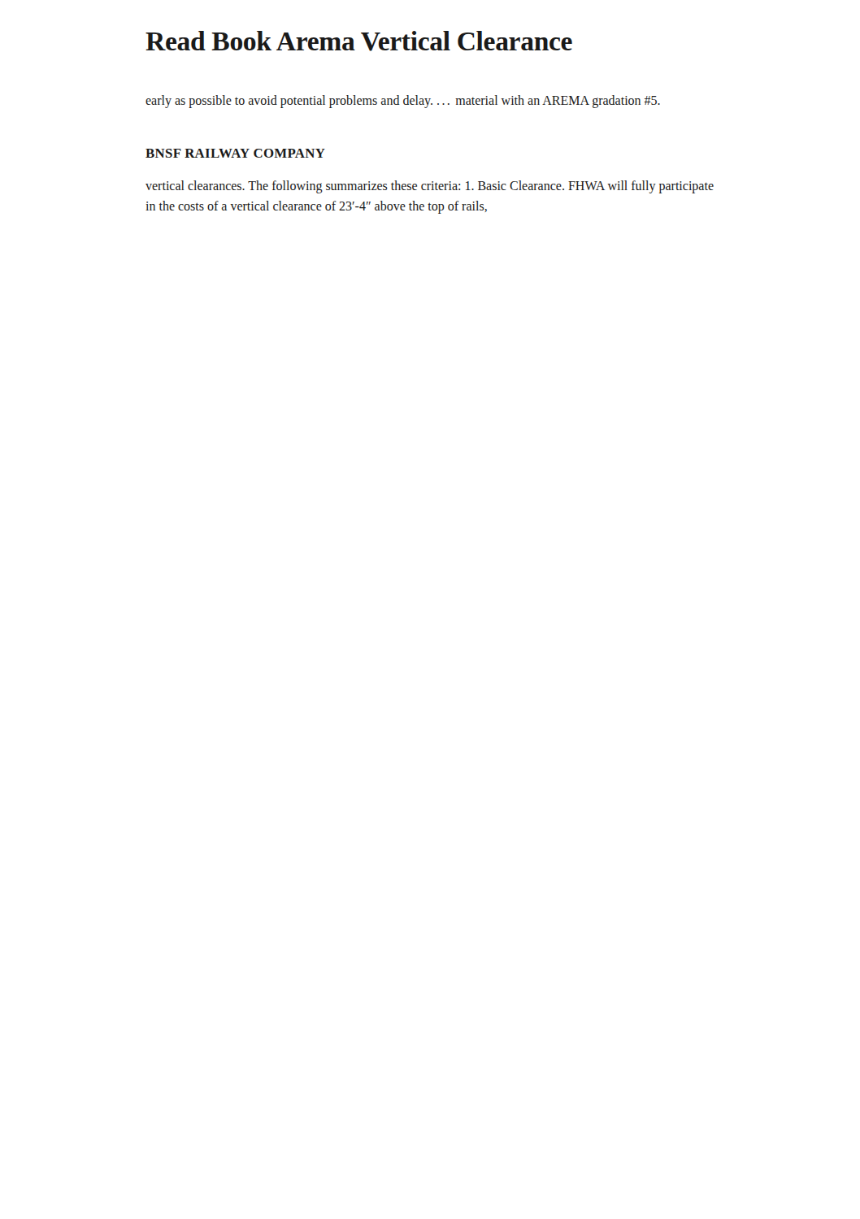Read Book Arema Vertical Clearance
early as possible to avoid potential problems and delay. ... material with an AREMA gradation #5.
BNSF RAILWAY COMPANY
vertical clearances. The following summarizes these criteria: 1. Basic Clearance. FHWA will fully participate in the costs of a vertical clearance of 23′-4″ above the top of rails,